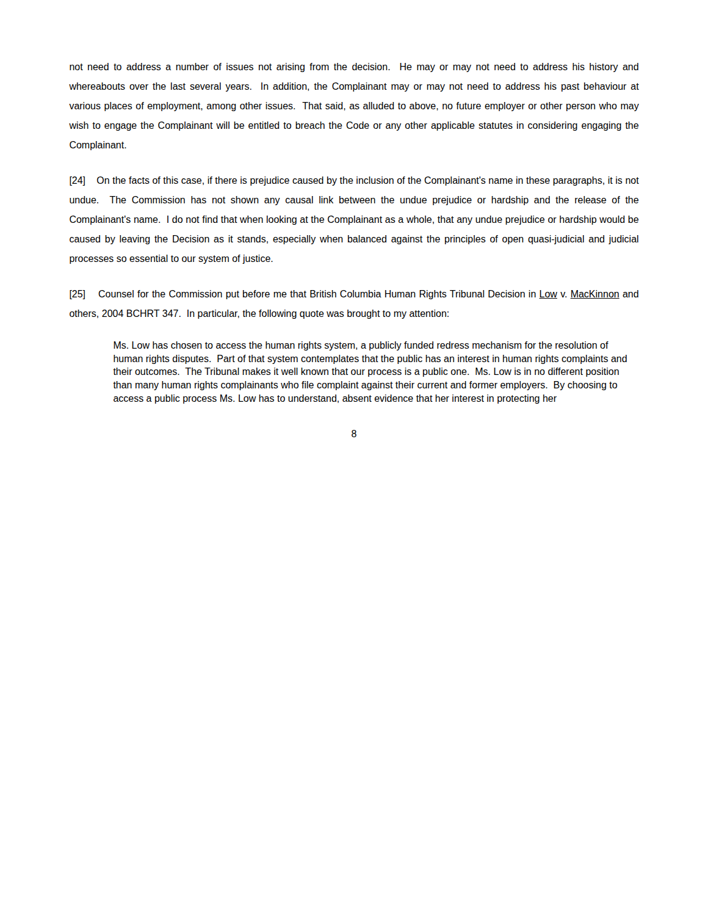not need to address a number of issues not arising from the decision. He may or may not need to address his history and whereabouts over the last several years. In addition, the Complainant may or may not need to address his past behaviour at various places of employment, among other issues. That said, as alluded to above, no future employer or other person who may wish to engage the Complainant will be entitled to breach the Code or any other applicable statutes in considering engaging the Complainant.
[24] On the facts of this case, if there is prejudice caused by the inclusion of the Complainant's name in these paragraphs, it is not undue. The Commission has not shown any causal link between the undue prejudice or hardship and the release of the Complainant's name. I do not find that when looking at the Complainant as a whole, that any undue prejudice or hardship would be caused by leaving the Decision as it stands, especially when balanced against the principles of open quasi-judicial and judicial processes so essential to our system of justice.
[25] Counsel for the Commission put before me that British Columbia Human Rights Tribunal Decision in Low v. MacKinnon and others, 2004 BCHRT 347. In particular, the following quote was brought to my attention:
Ms. Low has chosen to access the human rights system, a publicly funded redress mechanism for the resolution of human rights disputes. Part of that system contemplates that the public has an interest in human rights complaints and their outcomes. The Tribunal makes it well known that our process is a public one. Ms. Low is in no different position than many human rights complainants who file complaint against their current and former employers. By choosing to access a public process Ms. Low has to understand, absent evidence that her interest in protecting her
8